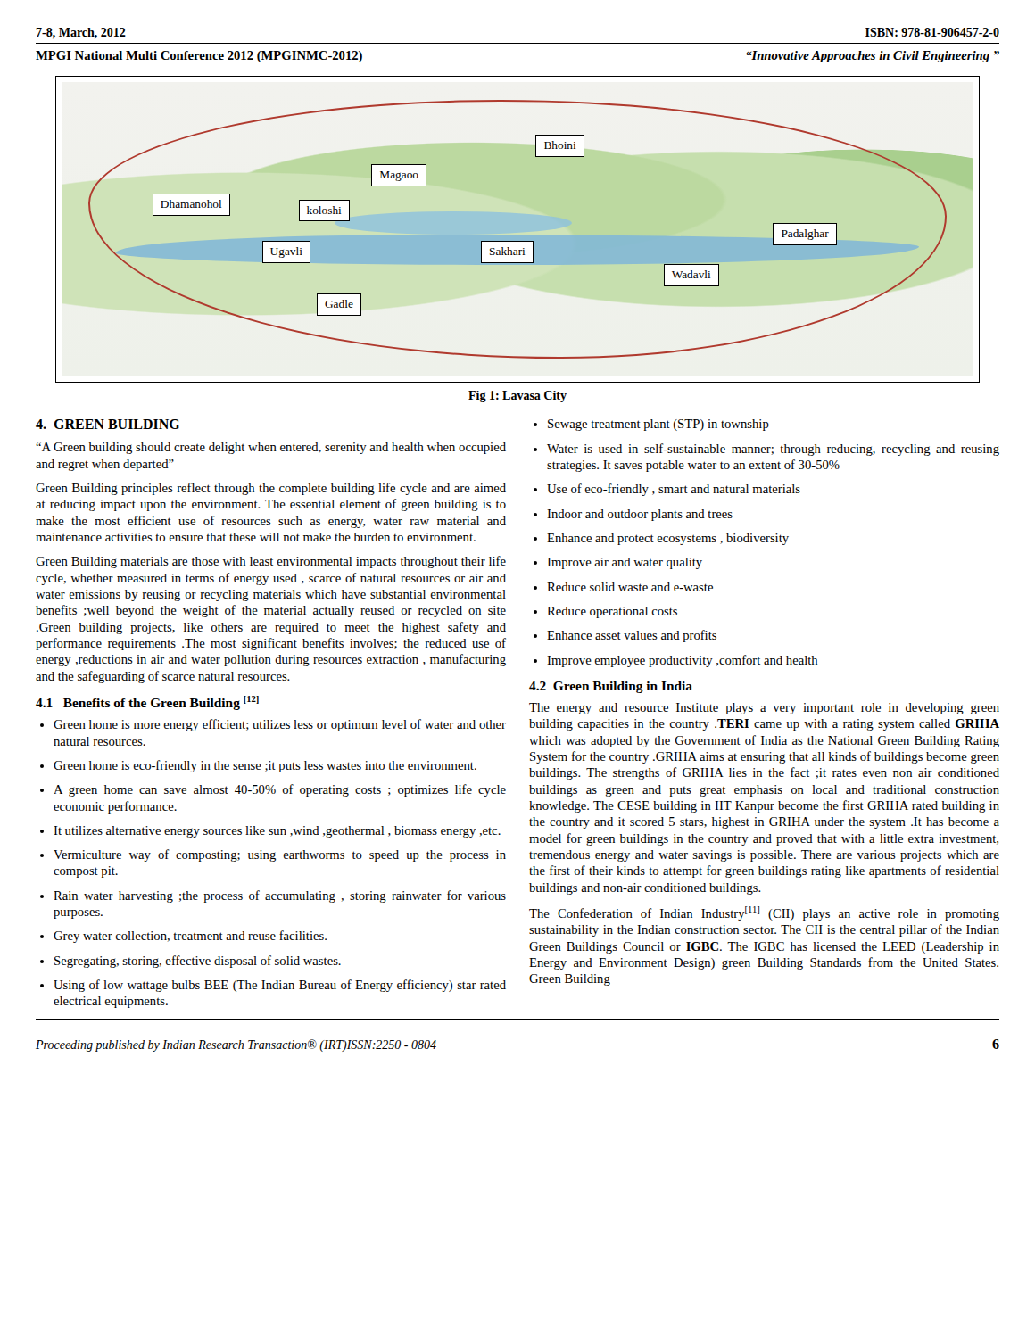7-8, March, 2012 ISBN: 978-81-906457-2-0
MPGI National Multi Conference 2012 (MPGINMC-2012) “Innovative Approaches in Civil Engineering ”
Bhoini
Magaoo
Dhamanohol
koloshi
Padalghar
Ugavli
Sakhari
Wadavli
Gadle
Fig 1: Lavasa City
4. GREEN BUILDING
“A Green building should create delight when entered, serenity and health when occupied and regret when departed”
Green Building principles reflect through the complete building life cycle and are aimed at reducing impact upon the environment. The essential element of green building is to make the most efficient use of resources such as energy, water raw material and maintenance activities to ensure that these will not make the burden to environment.
Green Building materials are those with least environmental impacts throughout their life cycle, whether measured in terms of energy used , scarce of natural resources or air and water emissions by reusing or recycling materials which have substantial environmental benefits ;well beyond the weight of the material actually reused or recycled on site .Green building projects, like others are required to meet the highest safety and performance requirements .The most significant benefits involves; the reduced use of energy ,reductions in air and water pollution during resources extraction , manufacturing and the safeguarding of scarce natural resources.
4.1 Benefits of the Green Building [12]
Green home is more energy efficient; utilizes less or optimum level of water and other natural resources.
Green home is eco-friendly in the sense ;it puts less wastes into the environment.
A green home can save almost 40-50% of operating costs ; optimizes life cycle economic performance.
It utilizes alternative energy sources like sun ,wind ,geothermal , biomass energy ,etc.
Vermiculture way of composting; using earthworms to speed up the process in compost pit.
Rain water harvesting ;the process of accumulating , storing rainwater for various purposes.
Grey water collection, treatment and reuse facilities.
Segregating, storing, effective disposal of solid wastes.
Using of low wattage bulbs BEE (The Indian Bureau of Energy efficiency) star rated electrical equipments.
Sewage treatment plant (STP) in township
Water is used in self-sustainable manner; through reducing, recycling and reusing strategies. It saves potable water to an extent of 30-50%
Use of eco-friendly , smart and natural materials
Indoor and outdoor plants and trees
Enhance and protect ecosystems , biodiversity
Improve air and water quality
Reduce solid waste and e-waste
Reduce operational costs
Enhance asset values and profits
Improve employee productivity ,comfort and health
4.2 Green Building in India
The energy and resource Institute plays a very important role in developing green building capacities in the country .TERI came up with a rating system called GRIHA which was adopted by the Government of India as the National Green Building Rating System for the country .GRIHA aims at ensuring that all kinds of buildings become green buildings. The strengths of GRIHA lies in the fact ;it rates even non air conditioned buildings as green and puts great emphasis on local and traditional construction knowledge. The CESE building in IIT Kanpur become the first GRIHA rated building in the country and it scored 5 stars, highest in GRIHA under the system .It has become a model for green buildings in the country and proved that with a little extra investment, tremendous energy and water savings is possible. There are various projects which are the first of their kinds to attempt for green buildings rating like apartments of residential buildings and non-air conditioned buildings.
The Confederation of Indian Industry[11] (CII) plays an active role in promoting sustainability in the Indian construction sector. The CII is the central pillar of the Indian Green Buildings Council or IGBC. The IGBC has licensed the LEED (Leadership in Energy and Environment Design) green Building Standards from the United States. Green Building
Proceeding published by Indian Research Transaction® (IRT)ISSN:2250 - 0804 6